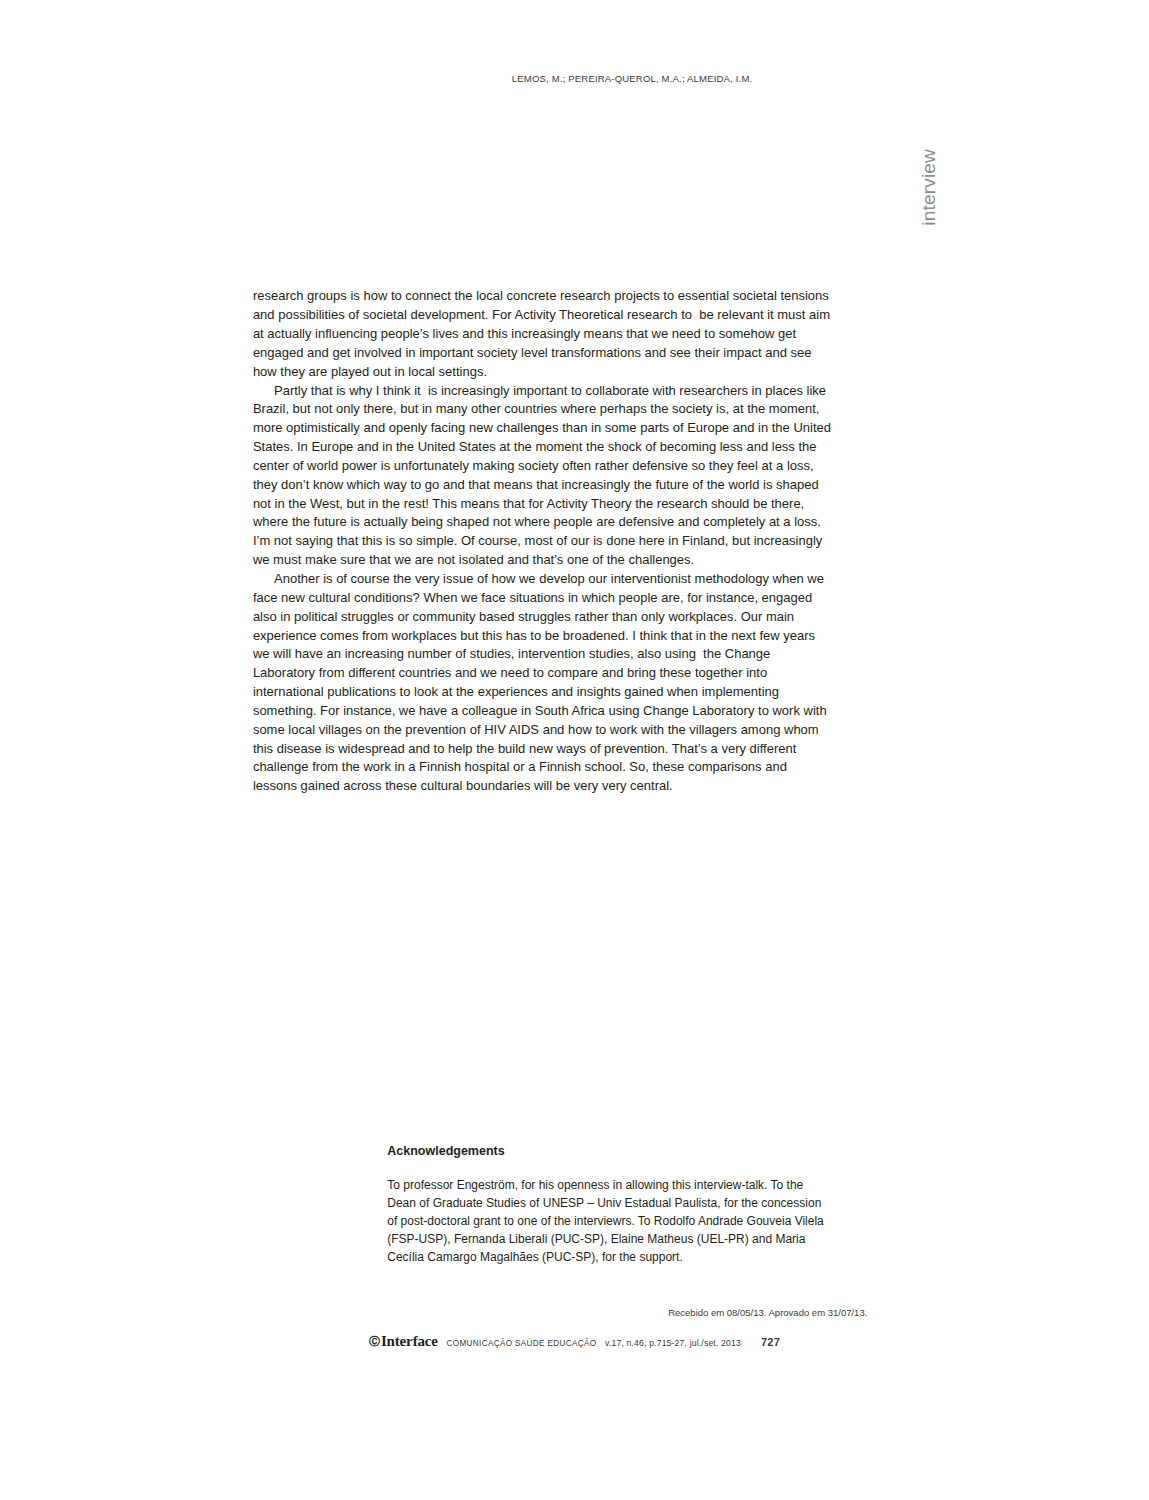LEMOS, M.; PEREIRA-QUEROL, M.A.; ALMEIDA, I.M.
interview
research groups is how to connect the local concrete research projects to essential societal tensions and possibilities of societal development. For Activity Theoretical research to be relevant it must aim at actually influencing people’s lives and this increasingly means that we need to somehow get engaged and get involved in important society level transformations and see their impact and see how they are played out in local settings.
Partly that is why I think it is increasingly important to collaborate with researchers in places like Brazil, but not only there, but in many other countries where perhaps the society is, at the moment, more optimistically and openly facing new challenges than in some parts of Europe and in the United States. In Europe and in the United States at the moment the shock of becoming less and less the center of world power is unfortunately making society often rather defensive so they feel at a loss, they don’t know which way to go and that means that increasingly the future of the world is shaped not in the West, but in the rest! This means that for Activity Theory the research should be there, where the future is actually being shaped not where people are defensive and completely at a loss. I’m not saying that this is so simple. Of course, most of our is done here in Finland, but increasingly we must make sure that we are not isolated and that’s one of the challenges.
Another is of course the very issue of how we develop our interventionist methodology when we face new cultural conditions? When we face situations in which people are, for instance, engaged also in political struggles or community based struggles rather than only workplaces. Our main experience comes from workplaces but this has to be broadened. I think that in the next few years we will have an increasing number of studies, intervention studies, also using the Change Laboratory from different countries and we need to compare and bring these together into international publications to look at the experiences and insights gained when implementing something. For instance, we have a colleague in South Africa using Change Laboratory to work with some local villages on the prevention of HIV AIDS and how to work with the villagers among whom this disease is widespread and to help the build new ways of prevention. That’s a very different challenge from the work in a Finnish hospital or a Finnish school. So, these comparisons and lessons gained across these cultural boundaries will be very very central.
Acknowledgements
To professor Engeström, for his openness in allowing this interview-talk. To the Dean of Graduate Studies of UNESP – Univ Estadual Paulista, for the concession of post-doctoral grant to one of the interviewrs. To Rodolfo Andrade Gouveia Vilela (FSP-USP), Fernanda Liberali (PUC-SP), Elaine Matheus (UEL-PR) and Maria Cecília Camargo Magalhães (PUC-SP), for the support.
Recebido em 08/05/13. Aprovado em 31/07/13.
ⒸInterface COMUNICAÇÃO SAÚDE EDUCAÇÃO v.17, n.46, p.715-27, jul./set. 2013 727